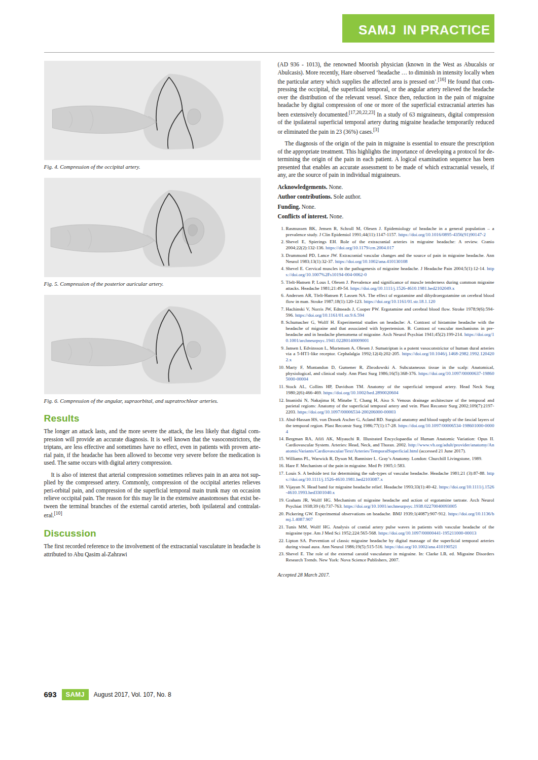SAMJ IN PRACTICE
Fig. 4. Compression of the occipital artery.
Fig. 5. Compression of the posterior auricular artery.
Fig. 6. Compression of the angular, supraorbital, and supratrochlear arteries.
Results
The longer an attack lasts, and the more severe the attack, the less likely that digital compression will provide an accurate diagnosis. It is well known that the vasoconstrictors, the triptans, are less effective and sometimes have no effect, even in patients with proven arterial pain, if the headache has been allowed to become very severe before the medication is used. The same occurs with digital artery compression.
It is also of interest that arterial compression sometimes relieves pain in an area not supplied by the compressed artery. Commonly, compression of the occipital arteries relieves peri-orbital pain, and compression of the superficial temporal main trunk may on occasion relieve occipital pain. The reason for this may lie in the extensive anastomoses that exist between the terminal branches of the external carotid arteries, both ipsilateral and contralateral.[10]
Discussion
The first recorded reference to the involvement of the extracranial vasculature in headache is attributed to Abu Qasim al-Zahrawi
(AD 936 - 1013), the renowned Moorish physician (known in the West as Abucalsis or Abulcasis). More recently, Hare observed ‘headache … to diminish in intensity locally when the particular artery which supplies the affected area is pressed on’.[16] He found that compressing the occipital, the superficial temporal, or the angular artery relieved the headache over the distribution of the relevant vessel. Since then, reduction in the pain of migraine headache by digital compression of one or more of the superficial extracranial arteries has been extensively documented.[17,20,22,23] In a study of 63 migraineurs, digital compression of the ipsilateral superficial temporal artery during migraine headache temporarily reduced or eliminated the pain in 23 (36%) cases.[3]
The diagnosis of the origin of the pain in migraine is essential to ensure the prescription of the appropriate treatment. This highlights the importance of developing a protocol for determining the origin of the pain in each patient. A logical examination sequence has been presented that enables an accurate assessment to be made of which extracranial vessels, if any, are the source of pain in individual migraineurs.
Acknowledgements. None.
Author contributions. Sole author.
Funding. None.
Conflicts of interest. None.
Rasmussen BK, Jensen R, Schroll M, Olesen J. Epidemiology of headache in a general population – a prevalence study. J Clin Epidemiol 1991;44(11):1147-1157. https://doi.org/10.1016/0895-4356(91)90147-2
Shevel E, Spierings EH. Role of the extracranial arteries in migraine headache: A review. Cranio 2004;22(2):132-136. https://doi.org/10.1179/crn.2004.017
Drummond PD, Lance JW. Extracranial vascular changes and the source of pain in migraine headache. Ann Neurol 1983;13(1):32-37. https://doi.org/10.1002/ana.410130108
Shevel E. Cervical muscles in the pathogenesis of migraine headache. J Headache Pain 2004;5(1):12-14. https://doi.org/10.1007%2Fs10194-004-0062-0
Tfelt-Hansen P, Lous I, Olesen J. Prevalence and significance of muscle tenderness during common migraine attacks. Headache 1981;21:49-54. https://doi.org/10.1111/j.1526-4610.1981.hed2102049.x
Andersen AR, Tfelt-Hansen P, Lassen NA. The effect of ergotamine and dihydroergotamine on cerebral blood flow in man. Stroke 1987;18(1):120-123. https://doi.org/10.1161/01.str.18.1.120
Hachinski V, Norris JW, Edmeads J, Cooper PW. Ergotamine and cerebral blood flow. Stroke 1978;9(6):594-596. https://doi.org/10.1161/01.str.9.6.594
Schumacher G, Wolff H. Experimental studies on headache: A. Contrast of histamine headache with the headache of migraine and that associated with hypertension. B. Contrast of vascular mechanisms in pre-headache and in headache phenomena of migraine. Arch Neurol Psychiat 1941;45(2):199-214. https://doi.org/10.1001/archneurpsyc.1941.02280140009001
Jansen I, Edvinsson L, Mortensen A, Olesen J. Sumatriptan is a potent vasoconstrictor of human dural arteries via a 5-HT1-like receptor. Cephalalgia 1992;12(4):202-205. https://doi.org/10.1046/j.1468-2982.1992.1204202.x
Marty F, Montandon D, Gumener R, Zbrodowski A. Subcutaneous tissue in the scalp: Anatomical, physiological, and clinical study. Ann Plast Surg 1986;16(5):368-376. https://doi.org/10.1097/00000637-198605000-00004
Stock AL, Collins HP, Davidson TM. Anatomy of the superficial temporal artery. Head Neck Surg 1980;2(6):466-469. https://doi.org/10.1002/hed.2890020604
Imanishi N, Nakajima H, Minabe T, Chang H, Aiso S. Venous drainage architecture of the temporal and parietal regions: Anatomy of the superficial temporal artery and vein. Plast Reconstr Surg 2002;109(7):2197-2203. https://doi.org/10.1097/00006534-200206000-00003
Abul-Hassan HS, von Drasek Ascher G, Acland RD. Surgical anatomy and blood supply of the fascial layers of the temporal region. Plast Reconstr Surg 1986;77(1):17-28. https://doi.org/10.1097/00006534-198601000-00004
Bergman RA, Afifi AK, Miyauchi R. Illustrated Encyclopaedia of Human Anatomic Variation: Opus II. Cardiovascular System. Arteries: Head, Neck, and Thorax. 2002. http://www.vh.org/adult/provider/anatomy/AnatomicVariants/Cardiovascular/Text/Arteries/TemporalSuperficial.html (accessed 21 June 2017).
Williams PL, Warwick R, Dyson M, Bannister L. Gray’s Anatomy. London: Churchill Livingstone, 1989.
Hare F. Mechanism of the pain in migraine. Med Pr 1905;1:583.
Louis S. A bedside test for determining the sub-types of vascular headache. Headache 1981;21 (3):87-88. https://doi.org/10.1111/j.1526-4610.1981.hed2103087.x
Vijayan N. Head band for migraine headache relief. Headache 1993;33(1):40-42. https://doi.org/10.1111/j.1526-4610.1993.hed3301040.x
Graham JR, Wolff HG. Mechanism of migraine headache and action of ergotamine tartrate. Arch Neurol Psychiat 1938;39 (4):737-763. https://doi.org/10.1001/archneurpsyc.1938.02270040093005
Pickering GW. Experimental observations on headache. BMJ 1939;1(4087):907-912. https://doi.org/10.1136/bmj.1.4087.907
Tunis MM, Wolff HG. Analysis of cranial artery pulse waves in patients with vascular headache of the migraine type. Am J Med Sci 1952;224:565-568. https://doi.org/10.1097/00000441-195211000-00013
Lipton SA. Prevention of classic migraine headache by digital massage of the superficial temporal arteries during visual aura. Ann Neurol 1986;19(5):515-516. https://doi.org/10.1002/ana.410190521
Shevel E. The role of the external carotid vasculature in migraine. In: Clarke LB, ed. Migraine Disorders Research Trends. New York: Nova Science Publishers, 2007.
Accepted 28 March 2017.
693 SAMJ August 2017, Vol. 107, No. 8